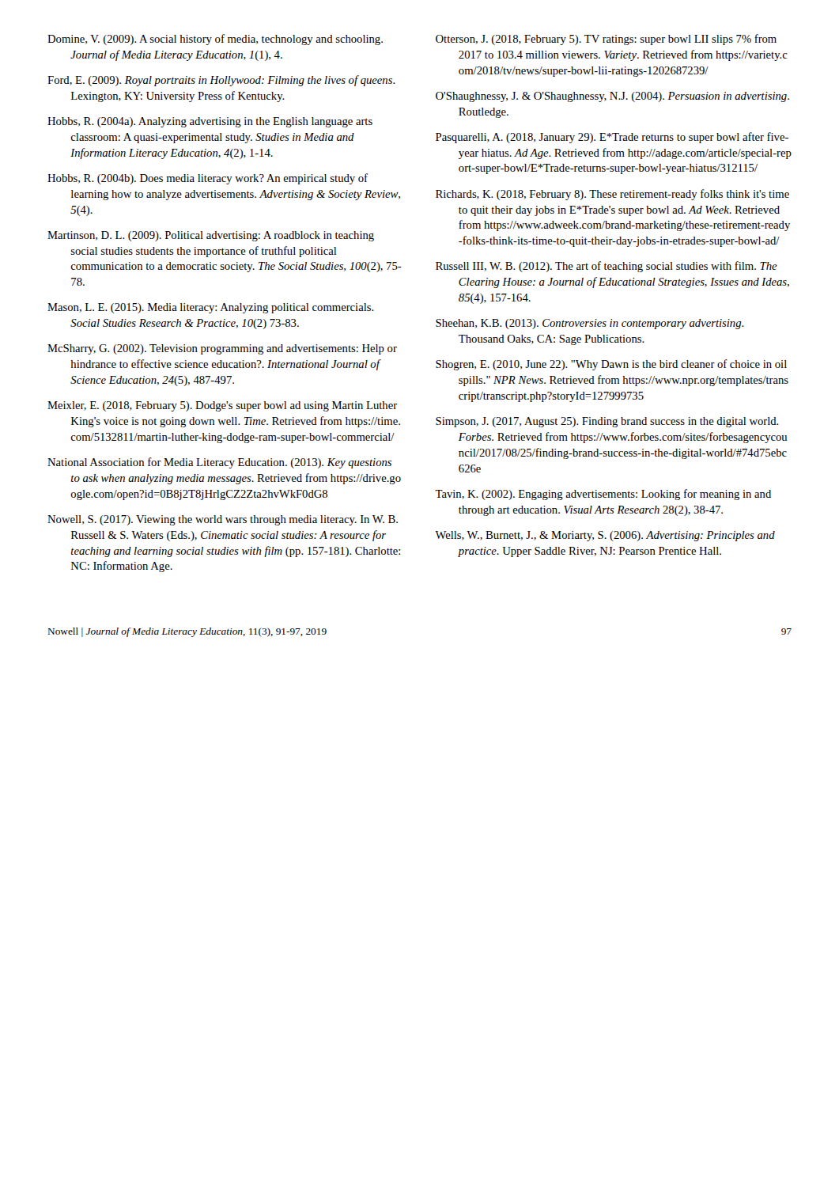Domine, V. (2009). A social history of media, technology and schooling. Journal of Media Literacy Education, 1(1), 4.
Ford, E. (2009). Royal portraits in Hollywood: Filming the lives of queens. Lexington, KY: University Press of Kentucky.
Hobbs, R. (2004a). Analyzing advertising in the English language arts classroom: A quasi-experimental study. Studies in Media and Information Literacy Education, 4(2), 1-14.
Hobbs, R. (2004b). Does media literacy work? An empirical study of learning how to analyze advertisements. Advertising & Society Review, 5(4).
Martinson, D. L. (2009). Political advertising: A roadblock in teaching social studies students the importance of truthful political communication to a democratic society. The Social Studies, 100(2), 75-78.
Mason, L. E. (2015). Media literacy: Analyzing political commercials. Social Studies Research & Practice, 10(2) 73-83.
McSharry, G. (2002). Television programming and advertisements: Help or hindrance to effective science education?. International Journal of Science Education, 24(5), 487-497.
Meixler, E. (2018, February 5). Dodge's super bowl ad using Martin Luther King's voice is not going down well. Time. Retrieved from https://time.com/5132811/martin-luther-king-dodge-ram-super-bowl-commercial/
National Association for Media Literacy Education. (2013). Key questions to ask when analyzing media messages. Retrieved from https://drive.google.com/open?id=0B8j2T8jHrlgCZ2Zta2hvWkF0dG8
Nowell, S. (2017). Viewing the world wars through media literacy. In W. B. Russell & S. Waters (Eds.), Cinematic social studies: A resource for teaching and learning social studies with film (pp. 157-181). Charlotte: NC: Information Age.
Otterson, J. (2018, February 5). TV ratings: super bowl LII slips 7% from 2017 to 103.4 million viewers. Variety. Retrieved from https://variety.com/2018/tv/news/super-bowl-lii-ratings-1202687239/
O'Shaughnessy, J. & O'Shaughnessy, N.J. (2004). Persuasion in advertising. Routledge.
Pasquarelli, A. (2018, January 29). E*Trade returns to super bowl after five-year hiatus. Ad Age. Retrieved from http://adage.com/article/special-report-super-bowl/E*Trade-returns-super-bowl-year-hiatus/312115/
Richards, K. (2018, February 8). These retirement-ready folks think it's time to quit their day jobs in E*Trade's super bowl ad. Ad Week. Retrieved from https://www.adweek.com/brand-marketing/these-retirement-ready-folks-think-its-time-to-quit-their-day-jobs-in-etrades-super-bowl-ad/
Russell III, W. B. (2012). The art of teaching social studies with film. The Clearing House: a Journal of Educational Strategies, Issues and Ideas, 85(4), 157-164.
Sheehan, K.B. (2013). Controversies in contemporary advertising. Thousand Oaks, CA: Sage Publications.
Shogren, E. (2010, June 22). "Why Dawn is the bird cleaner of choice in oil spills." NPR News. Retrieved from https://www.npr.org/templates/transcript/transcript.php?storyId=127999735
Simpson, J. (2017, August 25). Finding brand success in the digital world. Forbes. Retrieved from https://www.forbes.com/sites/forbesagencycouncil/2017/08/25/finding-brand-success-in-the-digital-world/#74d75ebc626e
Tavin, K. (2002). Engaging advertisements: Looking for meaning in and through art education. Visual Arts Research 28(2), 38-47.
Wells, W., Burnett, J., & Moriarty, S. (2006). Advertising: Principles and practice. Upper Saddle River, NJ: Pearson Prentice Hall.
Nowell | Journal of Media Literacy Education, 11(3), 91-97, 2019
97